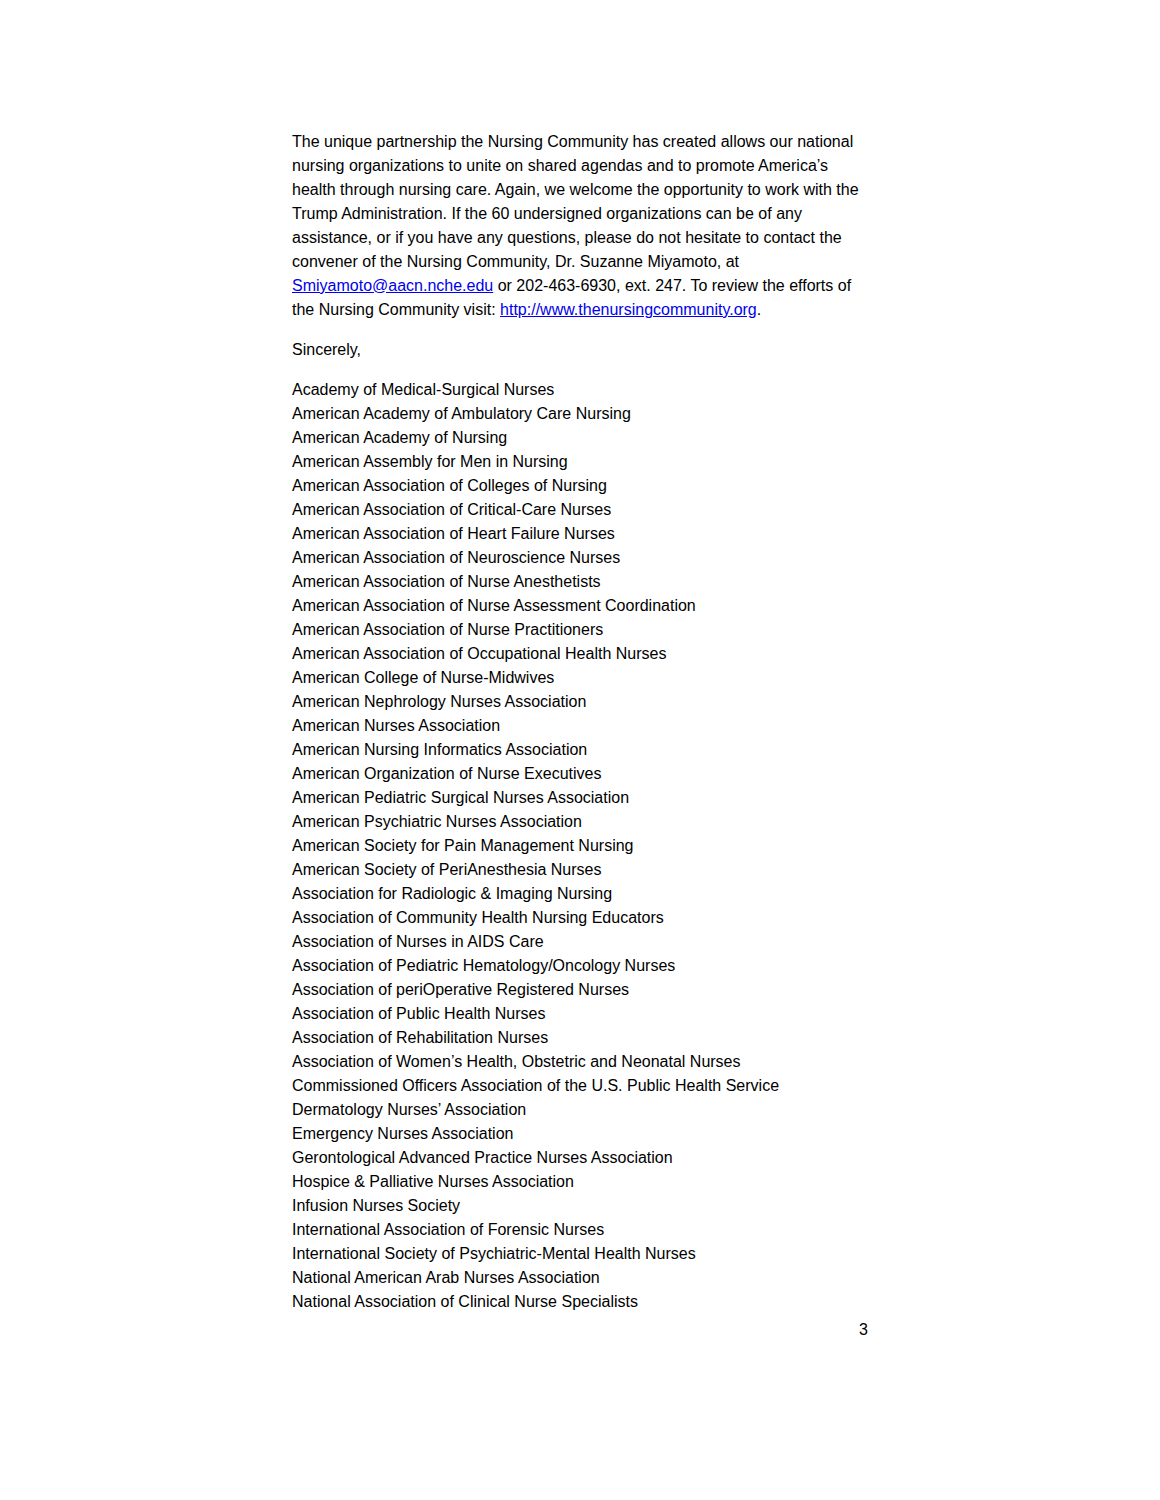The unique partnership the Nursing Community has created allows our national nursing organizations to unite on shared agendas and to promote America’s health through nursing care. Again, we welcome the opportunity to work with the Trump Administration. If the 60 undersigned organizations can be of any assistance, or if you have any questions, please do not hesitate to contact the convener of the Nursing Community, Dr. Suzanne Miyamoto, at Smiyamoto@aacn.nche.edu or 202-463-6930, ext. 247. To review the efforts of the Nursing Community visit: http://www.thenursingcommunity.org.
Sincerely,
Academy of Medical-Surgical Nurses
American Academy of Ambulatory Care Nursing
American Academy of Nursing
American Assembly for Men in Nursing
American Association of Colleges of Nursing
American Association of Critical-Care Nurses
American Association of Heart Failure Nurses
American Association of Neuroscience Nurses
American Association of Nurse Anesthetists
American Association of Nurse Assessment Coordination
American Association of Nurse Practitioners
American Association of Occupational Health Nurses
American College of Nurse-Midwives
American Nephrology Nurses Association
American Nurses Association
American Nursing Informatics Association
American Organization of Nurse Executives
American Pediatric Surgical Nurses Association
American Psychiatric Nurses Association
American Society for Pain Management Nursing
American Society of PeriAnesthesia Nurses
Association for Radiologic & Imaging Nursing
Association of Community Health Nursing Educators
Association of Nurses in AIDS Care
Association of Pediatric Hematology/Oncology Nurses
Association of periOperative Registered Nurses
Association of Public Health Nurses
Association of Rehabilitation Nurses
Association of Women’s Health, Obstetric and Neonatal Nurses
Commissioned Officers Association of the U.S. Public Health Service
Dermatology Nurses’ Association
Emergency Nurses Association
Gerontological Advanced Practice Nurses Association
Hospice & Palliative Nurses Association
Infusion Nurses Society
International Association of Forensic Nurses
International Society of Psychiatric-Mental Health Nurses
National American Arab Nurses Association
National Association of Clinical Nurse Specialists
3